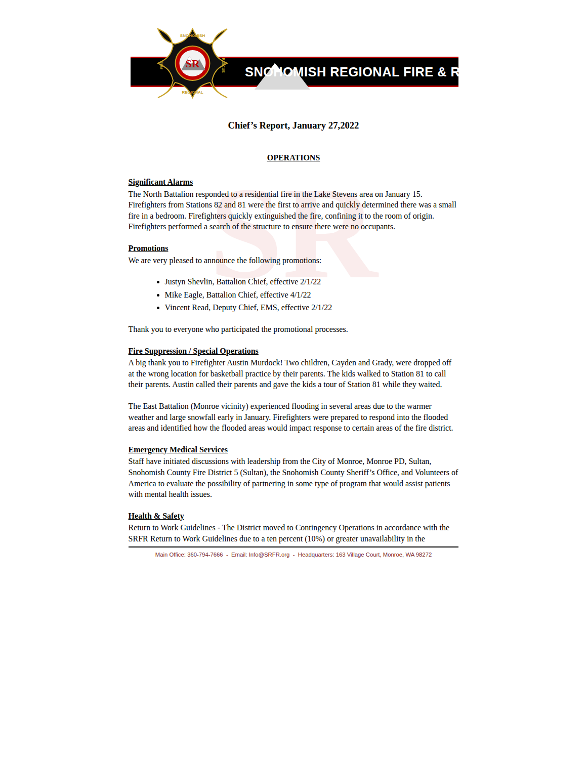SNOHOMISH REGIONAL FIRE & RESCUE
SR SNOHOMISH REGIONAL FIRE RESCUE
SR
Chief’s Report, January 27,2022
OPERATIONS
Significant Alarms
The North Battalion responded to a residential fire in the Lake Stevens area on January 15. Firefighters from Stations 82 and 81 were the first to arrive and quickly determined there was a small fire in a bedroom. Firefighters quickly extinguished the fire, confining it to the room of origin. Firefighters performed a search of the structure to ensure there were no occupants.
Promotions
We are very pleased to announce the following promotions:
Justyn Shevlin, Battalion Chief, effective 2/1/22
Mike Eagle, Battalion Chief, effective 4/1/22
Vincent Read, Deputy Chief, EMS, effective 2/1/22
Thank you to everyone who participated the promotional processes.
Fire Suppression / Special Operations
A big thank you to Firefighter Austin Murdock! Two children, Cayden and Grady, were dropped off at the wrong location for basketball practice by their parents. The kids walked to Station 81 to call their parents. Austin called their parents and gave the kids a tour of Station 81 while they waited.
The East Battalion (Monroe vicinity) experienced flooding in several areas due to the warmer weather and large snowfall early in January. Firefighters were prepared to respond into the flooded areas and identified how the flooded areas would impact response to certain areas of the fire district.
Emergency Medical Services
Staff have initiated discussions with leadership from the City of Monroe, Monroe PD, Sultan, Snohomish County Fire District 5 (Sultan), the Snohomish County Sheriff’s Office, and Volunteers of America to evaluate the possibility of partnering in some type of program that would assist patients with mental health issues.
Health & Safety
Return to Work Guidelines - The District moved to Contingency Operations in accordance with the SRFR Return to Work Guidelines due to a ten percent (10%) or greater unavailability in the
Main Office: 360-794-7666 - Email: Info@SRFR.org - Headquarters: 163 Village Court, Monroe, WA 98272